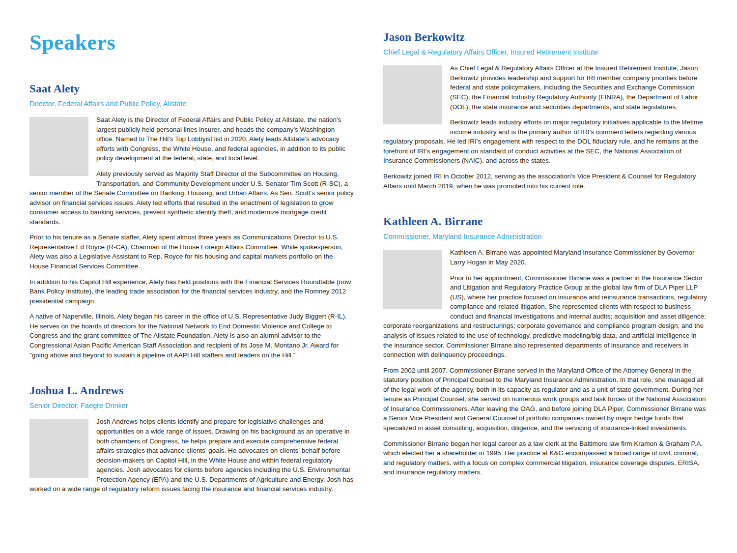Speakers
Saat Alety
Director, Federal Affairs and Public Policy, Allstate
Saat Alety is the Director of Federal Affairs and Public Policy at Allstate, the nation's largest publicly held personal lines insurer, and heads the company's Washington office. Named to The Hill's Top Lobbyist list in 2020, Alety leads Allstate's advocacy efforts with Congress, the White House, and federal agencies, in addition to its public policy development at the federal, state, and local level.
Alety previously served as Majority Staff Director of the Subcommittee on Housing, Transportation, and Community Development under U.S. Senator Tim Scott (R-SC), a senior member of the Senate Committee on Banking, Housing, and Urban Affairs. As Sen. Scott's senior policy advisor on financial services issues, Alety led efforts that resulted in the enactment of legislation to grow consumer access to banking services, prevent synthetic identity theft, and modernize mortgage credit standards.
Prior to his tenure as a Senate staffer, Alety spent almost three years as Communications Director to U.S. Representative Ed Royce (R-CA), Chairman of the House Foreign Affairs Committee. While spokesperson, Alety was also a Legislative Assistant to Rep. Royce for his housing and capital markets portfolio on the House Financial Services Committee.
In addition to his Capitol Hill experience, Alety has held positions with the Financial Services Roundtable (now Bank Policy Institute), the leading trade association for the financial services industry, and the Romney 2012 presidential campaign.
A native of Naperville, Illinois, Alety began his career in the office of U.S. Representative Judy Biggert (R-IL). He serves on the boards of directors for the National Network to End Domestic Violence and College to Congress and the grant committee of The Allstate Foundation. Alety is also an alumni advisor to the Congressional Asian Pacific American Staff Association and recipient of its Jose M. Montano Jr. Award for "going above and beyond to sustain a pipeline of AAPI Hill staffers and leaders on the Hill."
Joshua L. Andrews
Senior Director, Faegre Drinker
Josh Andrews helps clients identify and prepare for legislative challenges and opportunities on a wide range of issues. Drawing on his background as an operative in both chambers of Congress, he helps prepare and execute comprehensive federal affairs strategies that advance clients' goals. He advocates on clients' behalf before decision-makers on Capitol Hill, in the White House and within federal regulatory agencies. Josh advocates for clients before agencies including the U.S. Environmental Protection Agency (EPA) and the U.S. Departments of Agriculture and Energy. Josh has worked on a wide range of regulatory reform issues facing the insurance and financial services industry.
Jason Berkowitz
Chief Legal & Regulatory Affairs Officer, Insured Retirement Institute
As Chief Legal & Regulatory Affairs Officer at the Insured Retirement Institute, Jason Berkowitz provides leadership and support for IRI member company priorities before federal and state policymakers, including the Securities and Exchange Commission (SEC), the Financial Industry Regulatory Authority (FINRA), the Department of Labor (DOL), the state insurance and securities departments, and state legislatures.
Berkowitz leads industry efforts on major regulatory initiatives applicable to the lifetime income industry and is the primary author of IRI's comment letters regarding various regulatory proposals. He led IRI's engagement with respect to the DOL fiduciary rule, and he remains at the forefront of IRI's engagement on standard of conduct activities at the SEC, the National Association of Insurance Commissioners (NAIC), and across the states.
Berkowitz joined IRI in October 2012, serving as the association's Vice President & Counsel for Regulatory Affairs until March 2019, when he was promoted into his current role.
Kathleen A. Birrane
Commissioner, Maryland Insurance Administration
Kathleen A. Birrane was appointed Maryland Insurance Commissioner by Governor Larry Hogan in May 2020.
Prior to her appointment, Commissioner Birrane was a partner in the Insurance Sector and Litigation and Regulatory Practice Group at the global law firm of DLA Piper LLP (US), where her practice focused on insurance and reinsurance transactions, regulatory compliance and related litigation. She represented clients with respect to business-conduct and financial investigations and internal audits; acquisition and asset diligence; corporate reorganizations and restructurings; corporate governance and compliance program design; and the analysis of issues related to the use of technology, predictive modeling/big data, and artificial intelligence in the insurance sector. Commissioner Birrane also represented departments of insurance and receivers in connection with delinquency proceedings.
From 2002 until 2007, Commissioner Birrane served in the Maryland Office of the Attorney General in the statutory position of Principal Counsel to the Maryland Insurance Administration. In that role, she managed all of the legal work of the agency, both in its capacity as regulator and as a unit of state government. During her tenure as Principal Counsel, she served on numerous work groups and task forces of the National Association of Insurance Commissioners. After leaving the OAG, and before joining DLA Piper, Commissioner Birrane was a Senior Vice President and General Counsel of portfolio companies owned by major hedge funds that specialized in asset consulting, acquisition, diligence, and the servicing of insurance-linked investments.
Commissioner Birrane began her legal career as a law clerk at the Baltimore law firm Kramon & Graham P.A. which elected her a shareholder in 1995. Her practice at K&G encompassed a broad range of civil, criminal, and regulatory matters, with a focus on complex commercial litigation, insurance coverage disputes, ERISA, and insurance regulatory matters.